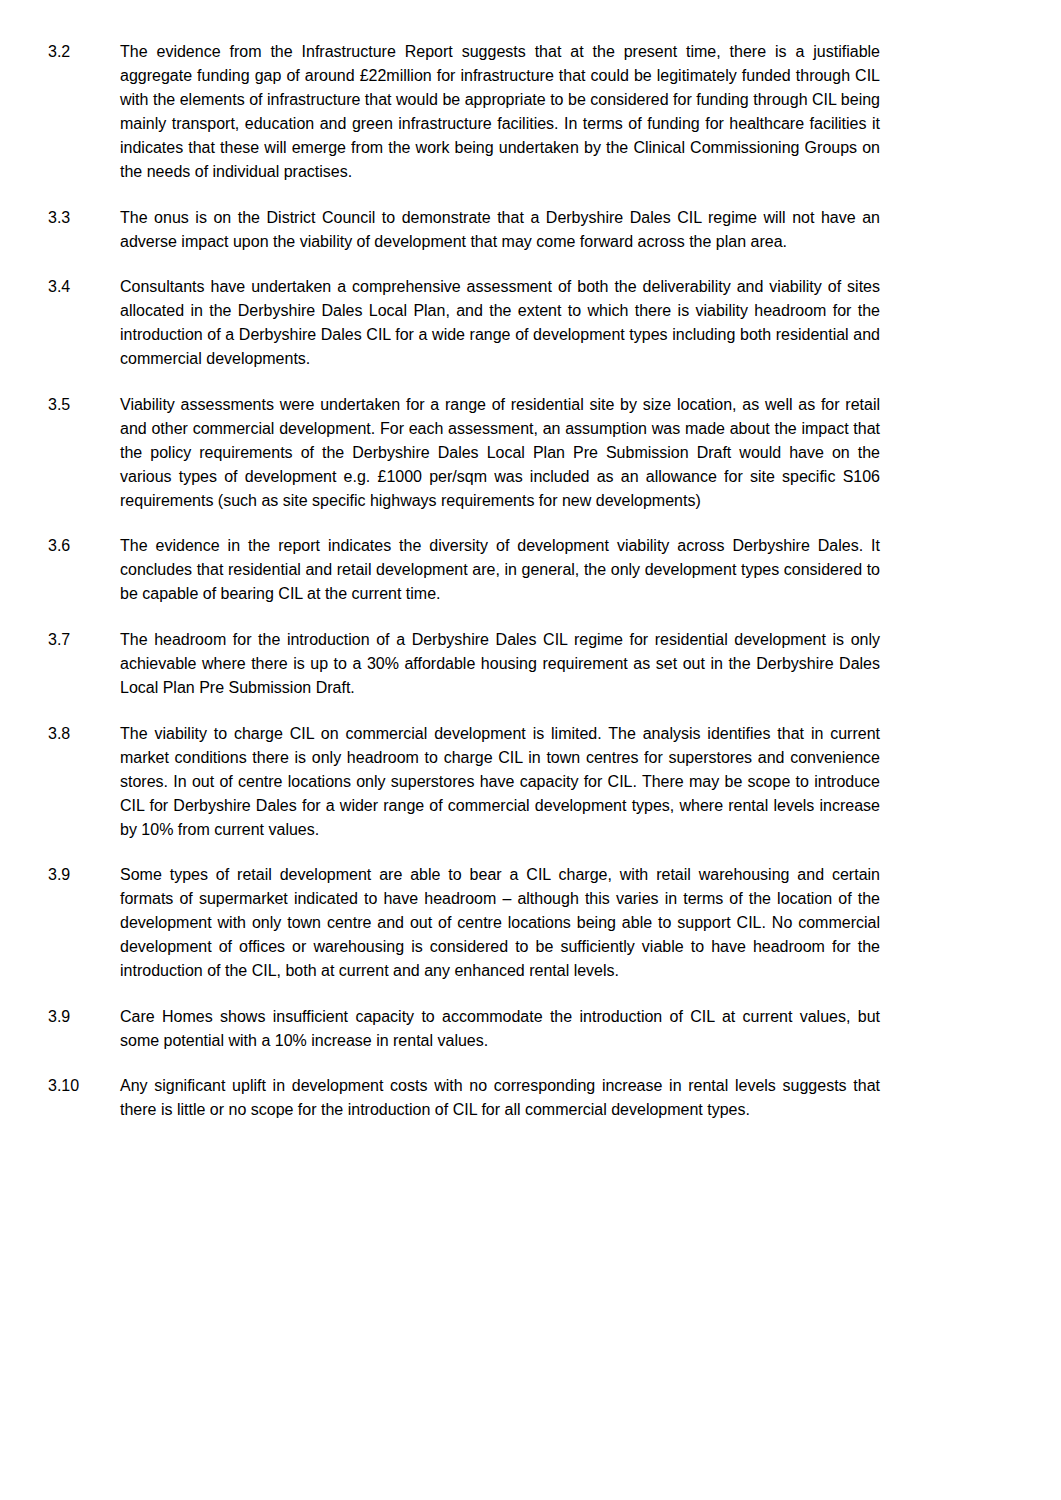3.2 The evidence from the Infrastructure Report suggests that at the present time, there is a justifiable aggregate funding gap of around £22million for infrastructure that could be legitimately funded through CIL with the elements of infrastructure that would be appropriate to be considered for funding through CIL being mainly transport, education and green infrastructure facilities. In terms of funding for healthcare facilities it indicates that these will emerge from the work being undertaken by the Clinical Commissioning Groups on the needs of individual practises.
3.3 The onus is on the District Council to demonstrate that a Derbyshire Dales CIL regime will not have an adverse impact upon the viability of development that may come forward across the plan area.
3.4 Consultants have undertaken a comprehensive assessment of both the deliverability and viability of sites allocated in the Derbyshire Dales Local Plan, and the extent to which there is viability headroom for the introduction of a Derbyshire Dales CIL for a wide range of development types including both residential and commercial developments.
3.5 Viability assessments were undertaken for a range of residential site by size location, as well as for retail and other commercial development. For each assessment, an assumption was made about the impact that the policy requirements of the Derbyshire Dales Local Plan Pre Submission Draft would have on the various types of development e.g. £1000 per/sqm was included as an allowance for site specific S106 requirements (such as site specific highways requirements for new developments)
3.6 The evidence in the report indicates the diversity of development viability across Derbyshire Dales. It concludes that residential and retail development are, in general, the only development types considered to be capable of bearing CIL at the current time.
3.7 The headroom for the introduction of a Derbyshire Dales CIL regime for residential development is only achievable where there is up to a 30% affordable housing requirement as set out in the Derbyshire Dales Local Plan Pre Submission Draft.
3.8 The viability to charge CIL on commercial development is limited. The analysis identifies that in current market conditions there is only headroom to charge CIL in town centres for superstores and convenience stores. In out of centre locations only superstores have capacity for CIL. There may be scope to introduce CIL for Derbyshire Dales for a wider range of commercial development types, where rental levels increase by 10% from current values.
3.9 Some types of retail development are able to bear a CIL charge, with retail warehousing and certain formats of supermarket indicated to have headroom – although this varies in terms of the location of the development with only town centre and out of centre locations being able to support CIL. No commercial development of offices or warehousing is considered to be sufficiently viable to have headroom for the introduction of the CIL, both at current and any enhanced rental levels.
3.9 Care Homes shows insufficient capacity to accommodate the introduction of CIL at current values, but some potential with a 10% increase in rental values.
3.10 Any significant uplift in development costs with no corresponding increase in rental levels suggests that there is little or no scope for the introduction of CIL for all commercial development types.